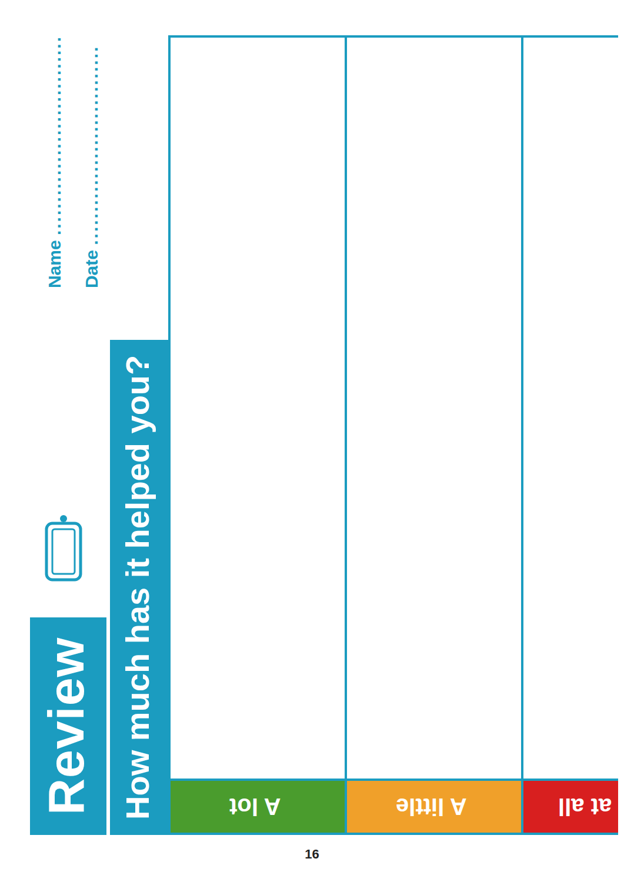Review
Name ..............................
Date ..............................
How much has it helped you?
| A lot | |
| A little | |
| Not at all | |
16